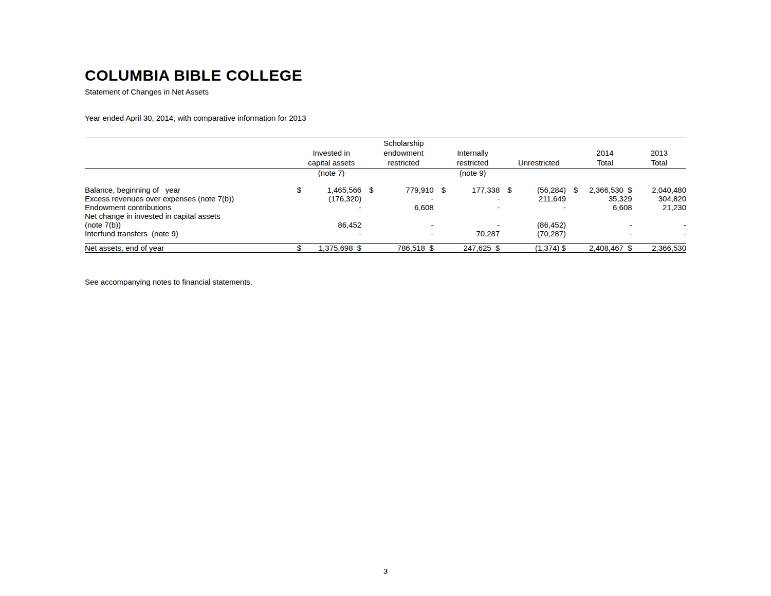COLUMBIA BIBLE COLLEGE
Statement of Changes in Net Assets
Year ended April 30, 2014, with comparative information for 2013
| | | | | Scholarship | | | | | | | |
| | | Invested in | | endowment | | Internally | | | | 2014 | 2013 |
| | | capital assets | | restricted | | restricted | | Unrestricted | | Total | Total |
| | | (note 7) | | | | (note 9) | | | | | |
| Balance, beginning of year | $ | 1,465,566 | $ | 779,910 | $ | 177,338 | $ | (56,284) | $ | 2,366,530 $ | 2,040,480 |
| Excess revenues over expenses (note 7(b)) | | (176,320) | | - | | - | | 211,649 | | 35,329 | 304,820 |
| Endowment contributions | | - | | 6,608 | | - | | - | | 6,608 | 21,230 |
| Net change in invested in capital assets | | | | | | | | | | | |
| (note 7(b)) | | 86,452 | | - | | - | | (86,452) | | - | - |
| Interfund transfers (note 9) | | - | | - | | 70,287 | | (70,287) | | - | - |
| Net assets, end of year | $ | 1,375,698 $ | | 786,518 $ | | 247,625 $ | | (1,374) $ | | 2,408,467 $ | 2,366,530 |
See accompanying notes to financial statements.
3